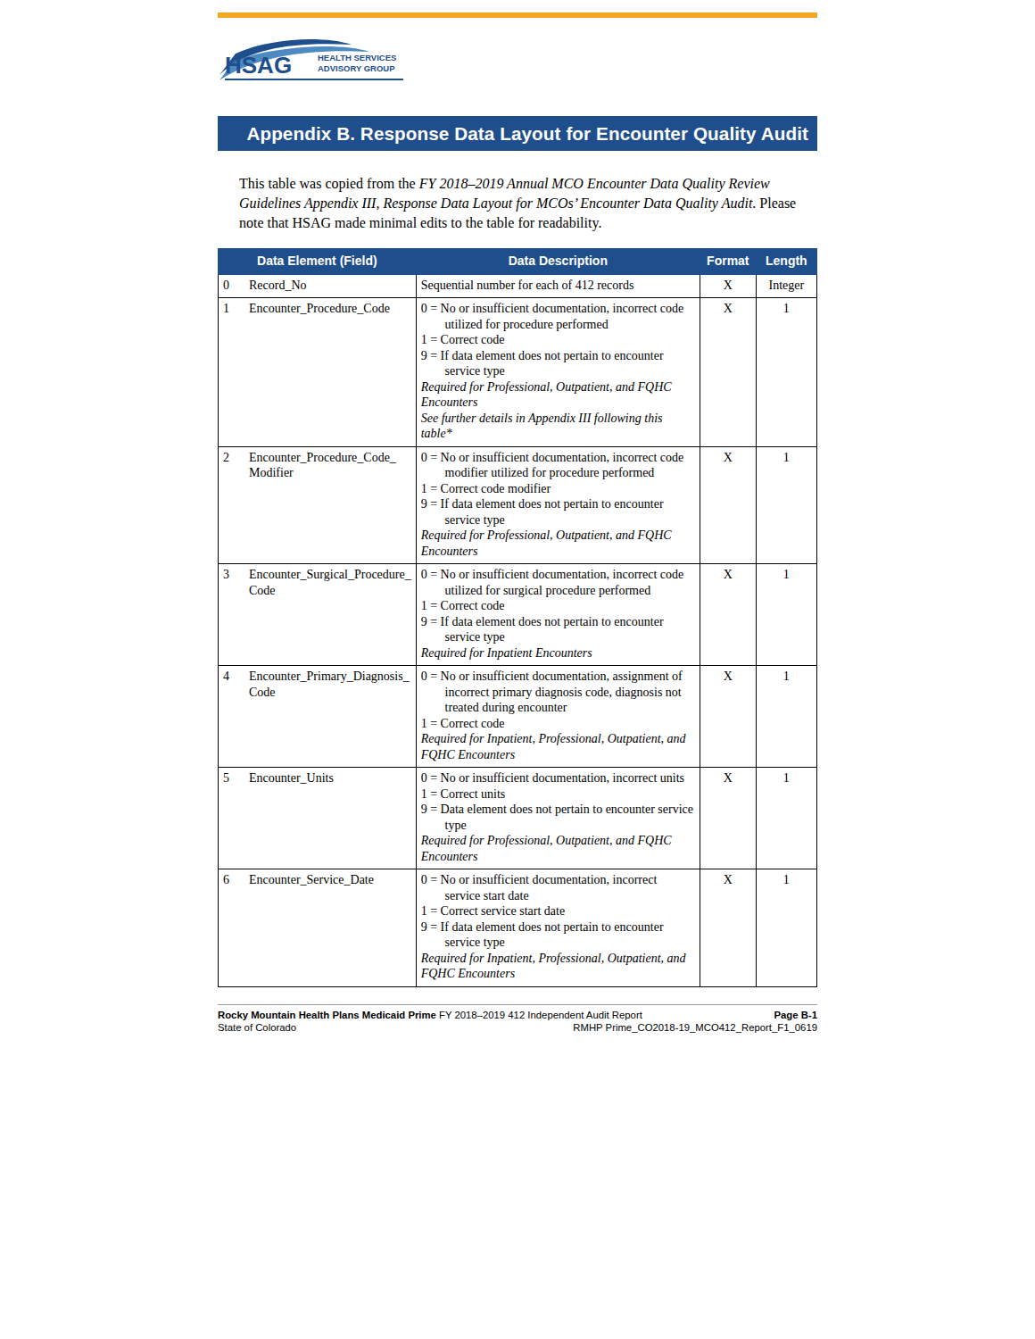HSAG HEALTH SERVICES ADVISORY GROUP
Appendix B. Response Data Layout for Encounter Quality Audit
This table was copied from the FY 2018–2019 Annual MCO Encounter Data Quality Review Guidelines Appendix III, Response Data Layout for MCOs’ Encounter Data Quality Audit. Please note that HSAG made minimal edits to the table for readability.
| Data Element (Field) | Data Description | Format | Length |
| --- | --- | --- | --- |
| 0 | Record_No | Sequential number for each of 412 records | X | Integer |
| 1 | Encounter_Procedure_Code | 0 = No or insufficient documentation, incorrect code utilized for procedure performed 1 = Correct code 9 = If data element does not pertain to encounter service type Required for Professional, Outpatient, and FQHC Encounters See further details in Appendix III following this table* | X | 1 |
| 2 | Encounter_Procedure_Code_ Modifier | 0 = No or insufficient documentation, incorrect code modifier utilized for procedure performed 1 = Correct code modifier 9 = If data element does not pertain to encounter service type Required for Professional, Outpatient, and FQHC Encounters | X | 1 |
| 3 | Encounter_Surgical_Procedure_ Code | 0 = No or insufficient documentation, incorrect code utilized for surgical procedure performed 1 = Correct code 9 = If data element does not pertain to encounter service type Required for Inpatient Encounters | X | 1 |
| 4 | Encounter_Primary_Diagnosis_ Code | 0 = No or insufficient documentation, assignment of incorrect primary diagnosis code, diagnosis not treated during encounter 1 = Correct code Required for Inpatient, Professional, Outpatient, and FQHC Encounters | X | 1 |
| 5 | Encounter_Units | 0 = No or insufficient documentation, incorrect units 1 = Correct units 9 = Data element does not pertain to encounter service type Required for Professional, Outpatient, and FQHC Encounters | X | 1 |
| 6 | Encounter_Service_Date | 0 = No or insufficient documentation, incorrect service start date 1 = Correct service start date 9 = If data element does not pertain to encounter service type Required for Inpatient, Professional, Outpatient, and FQHC Encounters | X | 1 |
Rocky Mountain Health Plans Medicaid Prime FY 2018–2019 412 Independent Audit Report
Page B-1
State of Colorado
RMHP Prime_CO2018-19_MCO412_Report_F1_0619